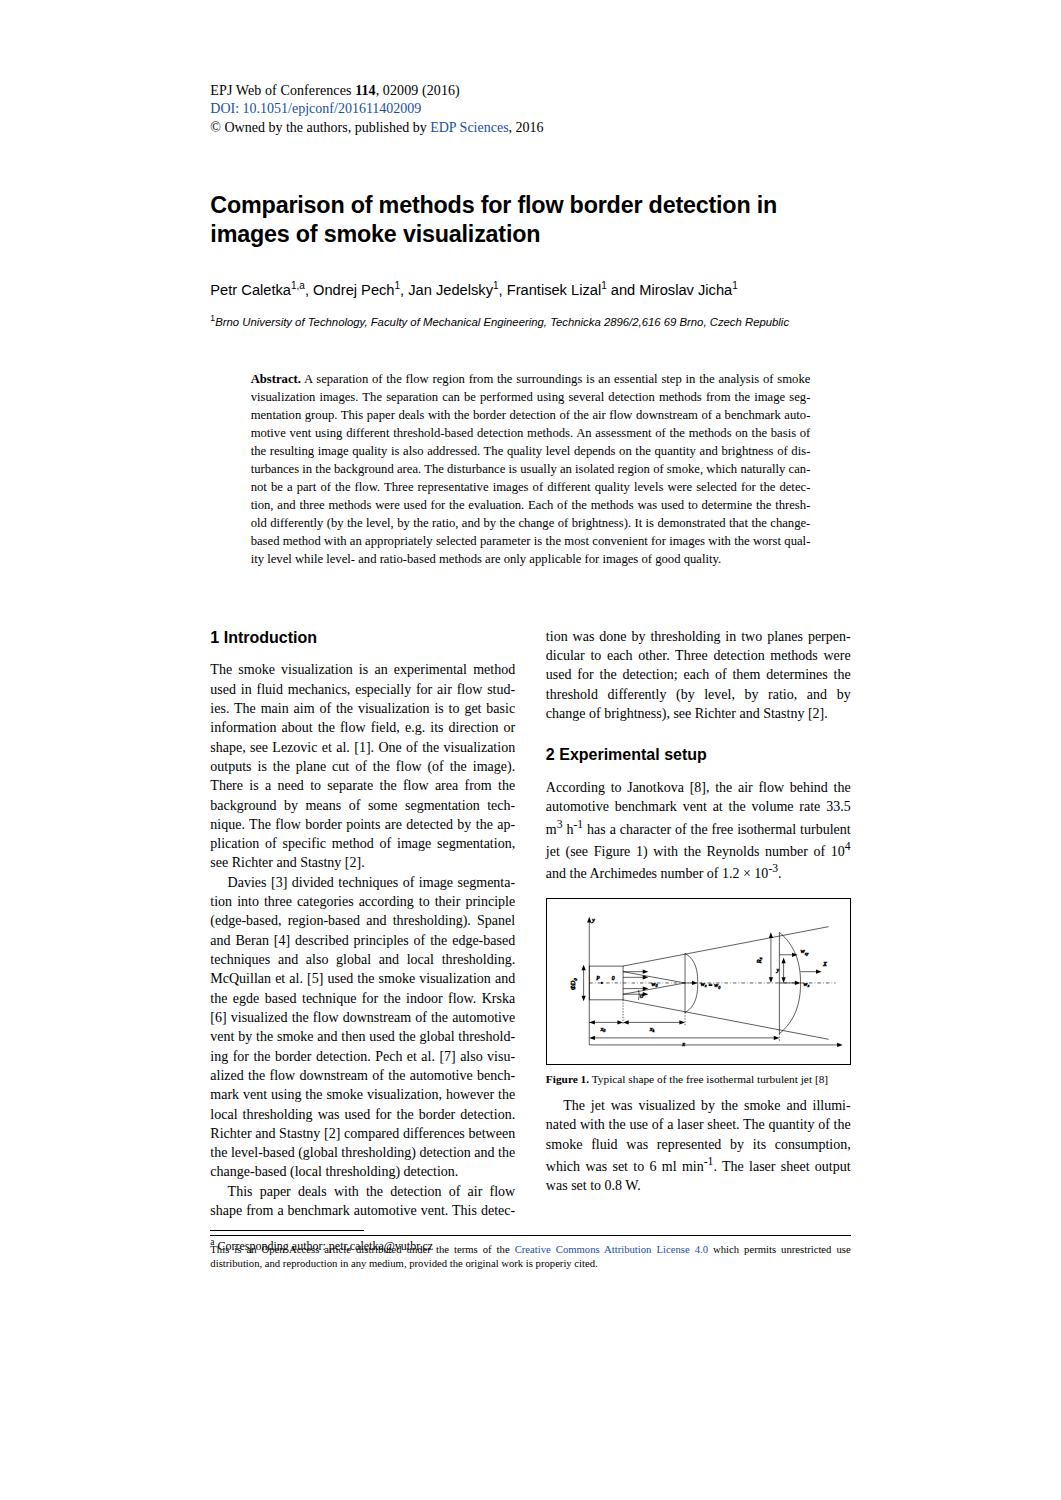EPJ Web of Conferences 114, 02009 (2016)
DOI: 10.1051/epjconf/201611402009
© Owned by the authors, published by EDP Sciences, 2016
Comparison of methods for flow border detection in images of smoke visualization
Petr Caletka1,a, Ondrej Pech1, Jan Jedelsky1, Frantisek Lizal1 and Miroslav Jicha1
1Brno University of Technology, Faculty of Mechanical Engineering, Technicka 2896/2,616 69 Brno, Czech Republic
Abstract. A separation of the flow region from the surroundings is an essential step in the analysis of smoke visualization images. The separation can be performed using several detection methods from the image segmentation group. This paper deals with the border detection of the air flow downstream of a benchmark automotive vent using different threshold-based detection methods. An assessment of the methods on the basis of the resulting image quality is also addressed. The quality level depends on the quantity and brightness of disturbances in the background area. The disturbance is usually an isolated region of smoke, which naturally cannot be a part of the flow. Three representative images of different quality levels were selected for the detection, and three methods were used for the evaluation. Each of the methods was used to determine the threshold differently (by the level, by the ratio, and by the change of brightness). It is demonstrated that the change-based method with an appropriately selected parameter is the most convenient for images with the worst quality level while level- and ratio-based methods are only applicable for images of good quality.
1 Introduction
The smoke visualization is an experimental method used in fluid mechanics, especially for air flow studies. The main aim of the visualization is to get basic information about the flow field, e.g. its direction or shape, see Lezovic et al. [1]. One of the visualization outputs is the plane cut of the flow (of the image). There is a need to separate the flow area from the background by means of some segmentation technique. The flow border points are detected by the application of specific method of image segmentation, see Richter and Stastny [2].
Davies [3] divided techniques of image segmentation into three categories according to their principle (edge-based, region-based and thresholding). Spanel and Beran [4] described principles of the edge-based techniques and also global and local thresholding. McQuillan et al. [5] used the smoke visualization and the egde based technique for the indoor flow. Krska [6] visualized the flow downstream of the automotive vent by the smoke and then used the global thresholding for the border detection. Pech et al. [7] also visualized the flow downstream of the automotive benchmark vent using the smoke visualization, however the local thresholding was used for the border detection. Richter and Stastny [2] compared differences between the level-based (global thresholding) detection and the change-based (local thresholding) detection.
This paper deals with the detection of air flow shape from a benchmark automotive vent. This detection was done by thresholding in two planes perpendicular to each other. Three detection methods were used for the detection; each of them determines the threshold differently (by level, by ratio, and by change of brightness), see Richter and Stastny [2].
2 Experimental setup
According to Janotkova [8], the air flow behind the automotive benchmark vent at the volume rate 33.5 m3 h-1 has a character of the free isothermal turbulent jet (see Figure 1) with the Reynolds number of 104 and the Archimedes number of 1.2 × 10-3.
y ΦD0 P 0 w0 ϑ wx = w0 wx wxy Rx y X x0 xk x
Figure 1. Typical shape of the free isothermal turbulent jet [8]
The jet was visualized by the smoke and illuminated with the use of a laser sheet. The quantity of the smoke fluid was represented by its consumption, which was set to 6 ml min-1. The laser sheet output was set to 0.8 W.
a Corresponding author: petr.caletka@vutbr.cz
This is an Open Access article distributed under the terms of the Creative Commons Attribution License 4.0 which permits unrestricted use distribution, and reproduction in any medium, provided the original work is properiy cited.